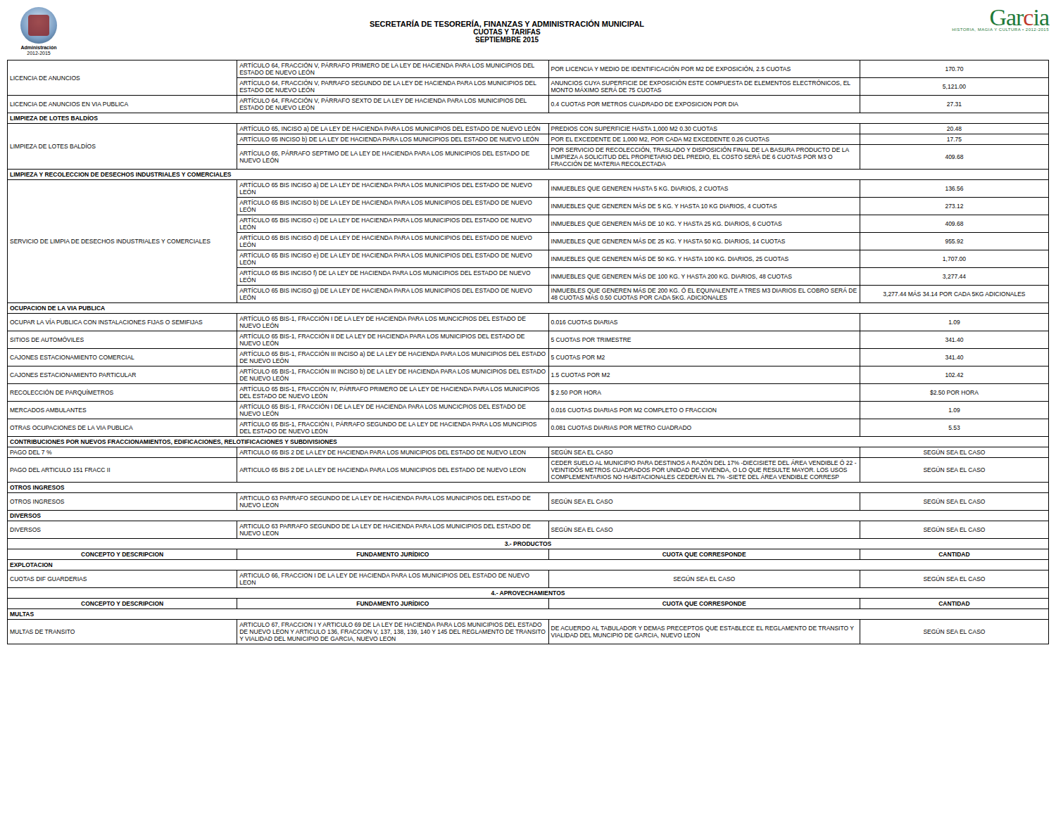Administración
2012-2015
SECRETARÍA DE TESORERÍA, FINANZAS Y ADMINISTRACIÓN MUNICIPAL
CUOTAS Y TARIFAS
SEPTIEMBRE 2015
Garcia
HISTORIA, MAGIA Y CULTURA • 2012-2015
| LICENCIA DE ANUNCIOS | ARTÍCULO 64, FRACCIÓN V, PÁRRAFO PRIMERO DE LA LEY DE HACIENDA PARA LOS MUNICIPIOS DEL ESTADO DE NUEVO LEÓN | POR LICENCIA Y MEDIO DE IDENTIFICACIÓN POR M2 DE EXPOSICIÓN, 2.5 CUOTAS | 170.70 |
| ARTÍCULO 64, FRACCIÓN V, PARRAFO SEGUNDO DE LA LEY DE HACIENDA PARA LOS MUNICIPIOS DEL ESTADO DE NUEVO LEÓN | ANUNCIOS CUYA SUPERFICIE DE EXPOSICIÓN ESTE COMPUESTA DE ELEMENTOS ELECTRÓNICOS, EL MONTO MÁXIMO SERÁ DE 75 CUOTAS | 5,121.00 |
| LICENCIA DE ANUNCIOS EN VIA PUBLICA | ARTÍCULO 64, FRACCIÓN V, PÁRRAFO SEXTO DE LA LEY DE HACIENDA PARA LOS MUNICIPIOS DEL ESTADO DE NUEVO LEÓN | 0.4 CUOTAS POR METROS CUADRADO DE EXPOSICION POR DIA | 27.31 |
| LIMPIEZA DE LOTES BALDÍOS |
| LIMPIEZA DE LOTES BALDÍOS | ARTÍCULO 65, INCISO a) DE LA LEY DE HACIENDA PARA LOS MUNICIPIOS DEL ESTADO DE NUEVO LEÓN | PREDIOS CON SUPERFICIE HASTA 1,000 M2 0.30 CUOTAS | 20.48 |
| ARTÍCULO 65 INCISO b) DE LA LEY DE HACIENDA PARA LOS MUNICIPIOS DEL ESTADO DE NUEVO LEÓN | POR EL EXCEDENTE DE 1,000 M2, POR CADA M2 EXCEDENTE 0.26 CUOTAS | 17.75 |
| ARTÍCULO 65, PÁRRAFO SEPTIMO DE LA LEY DE HACIENDA PARA LOS MUNICIPIOS DEL ESTADO DE NUEVO LEÓN | POR SERVICIO DE RECOLECCIÓN, TRASLADO Y DISPOSICIÓN FINAL DE LA BASURA PRODUCTO DE LA LIMPIEZA A SOLICITUD DEL PROPIETARIO DEL PREDIO, EL COSTO SERÁ DE 6 CUOTAS POR M3 O FRACCIÓN DE MATERIA RECOLECTADA | 409.68 |
| LIMPIEZA Y RECOLECCION DE DESECHOS INDUSTRIALES Y COMERCIALES |
| SERVICIO DE LIMPIA DE DESECHOS INDUSTRIALES Y COMERCIALES | ARTÍCULO 65 BIS INCISO a) DE LA LEY DE HACIENDA PARA LOS MUNICIPIOS DEL ESTADO DE NUEVO LEÓN | INMUEBLES QUE GENEREN HASTA 5 KG. DIARIOS, 2 CUOTAS | 136.56 |
| ARTÍCULO 65 BIS INCISO b) DE LA LEY DE HACIENDA PARA LOS MUNICIPIOS DEL ESTADO DE NUEVO LEÓN | INMUEBLES QUE GENEREN MÁS DE 5 KG. Y HASTA 10 KG DIARIOS, 4 CUOTAS | 273.12 |
| ARTÍCULO 65 BIS INCISO c) DE LA LEY DE HACIENDA PARA LOS MUNICIPIOS DEL ESTADO DE NUEVO LEÓN | INMUEBLES QUE GENEREN MÁS DE 10 KG. Y HASTA 25 KG. DIARIOS, 6 CUOTAS | 409.68 |
| ARTÍCULO 65 BIS INCISO d) DE LA LEY DE HACIENDA PARA LOS MUNICIPIOS DEL ESTADO DE NUEVO LEÓN | INMUEBLES QUE GENEREN MÁS DE 25 KG. Y HASTA 50 KG. DIARIOS, 14 CUOTAS | 955.92 |
| ARTÍCULO 65 BIS INCISO e) DE LA LEY DE HACIENDA PARA LOS MUNICIPIOS DEL ESTADO DE NUEVO LEÓN | INMUEBLES QUE GENEREN MÁS DE 50 KG. Y HASTA 100 KG. DIARIOS, 25 CUOTAS | 1,707.00 |
| ARTÍCULO 65 BIS INCISO f) DE LA LEY DE HACIENDA PARA LOS MUNICIPIOS DEL ESTADO DE NUEVO LEÓN | INMUEBLES QUE GENEREN MÁS DE 100 KG. Y HASTA 200 KG. DIARIOS, 48 CUOTAS | 3,277.44 |
| ARTÍCULO 65 BIS INCISO g) DE LA LEY DE HACIENDA PARA LOS MUNICIPIOS DEL ESTADO DE NUEVO LEÓN | INMUEBLES QUE GENEREN MÁS DE 200 KG. Ó EL EQUIVALENTE A TRES M3 DIARIOS EL COBRO SERÁ DE 48 CUOTAS MÁS 0.50 CUOTAS POR CADA 5KG. ADICIONALES | 3,277.44 MÁS 34.14 POR CADA 5KG ADICIONALES |
| OCUPACION DE LA VIA PUBLICA |
| OCUPAR LA VÍA PUBLICA CON INSTALACIONES FIJAS O SEMIFIJAS | ARTÍCULO 65 BIS-1, FRACCIÓN I DE LA LEY DE HACIENDA PARA LOS MUNCICPIOS DEL ESTADO DE NUEVO LEÓN | 0.016 CUOTAS DIARIAS | 1.09 |
| SITIOS DE AUTOMÓVILES | ARTÍCULO 65 BIS-1, FRACCIÓN II DE LA LEY DE HACIENDA PARA LOS MUNICIPIOS DEL ESTADO DE NUEVO LEÓN | 5 CUOTAS POR TRIMESTRE | 341.40 |
| CAJONES ESTACIONAMIENTO COMERCIAL | ARTÍCULO 65 BIS-1, FRACCIÓN III INCISO a) DE LA LEY DE HACIENDA PARA LOS MUNICIPIOS DEL ESTADO DE NUEVO LEÓN | 5 CUOTAS POR M2 | 341.40 |
| CAJONES ESTACIONAMIENTO PARTICULAR | ARTÍCULO 65 BIS-1, FRACCIÓN III INCISO b) DE LA LEY DE HACIENDA PARA LOS MUNICIPIOS DEL ESTADO DE NUEVO LEÓN | 1.5 CUOTAS POR M2 | 102.42 |
| RECOLECCIÓN DE PARQUÍMETROS | ARTÍCULO 65 BIS-1, FRACCIÓN IV, PÁRRAFO PRIMERO DE LA LEY DE HACIENDA PARA LOS MUNICIPIOS DEL ESTADO DE NUEVO LEÓN | $ 2.50 POR HORA | $2.50 POR HORA |
| MERCADOS AMBULANTES | ARTÍCULO 65 BIS-1, FRACCIÓN I DE LA LEY DE HACIENDA PARA LOS MUNCICPIOS DEL ESTADO DE NUEVO LEÓN | 0.016 CUOTAS DIARIAS POR M2 COMPLETO O FRACCION | 1.09 |
| OTRAS OCUPACIONES DE LA VIA PUBLICA | ARTÍCULO 65 BIS-1, FRACCIÓN I, PÁRRAFO SEGUNDO DE LA LEY DE HACIENDA PARA LOS MUNCIPIOS DEL ESTADO DE NUEVO LEÓN | 0.081 CUOTAS DIARIAS POR METRO CUADRADO | 5.53 |
| CONTRIBUCIONES POR NUEVOS FRACCIONAMIENTOS, EDIFICACIONES, RELOTIFICACIONES Y SUBDIVISIONES |
| PAGO DEL 7 % | ARTICULO 65 BIS 2 DE LA LEY DE HACIENDA PARA LOS MUNICIPIOS DEL ESTADO DE NUEVO LEON | SEGÚN SEA EL CASO | SEGÚN SEA EL CASO |
| PAGO DEL ARTICULO 151 FRACC II | ARTICULO 65 BIS 2 DE LA LEY DE HACIENDA PARA LOS MUNICIPIOS DEL ESTADO DE NUEVO LEON | CEDER SUELO AL MUNICIPIO PARA DESTINOS A RAZÓN DEL 17% -DIECISIETE DEL ÁREA VENDIBLE Ó 22 -VEINTIDÓS METROS CUADRADOS POR UNIDAD DE VIVIENDA, O LO QUE RESULTE MAYOR. LOS USOS COMPLEMENTARIOS NO HABITACIONALES CEDERÁN EL 7% -SIETE DEL ÁREA VENDIBLE CORRESP | SEGÚN SEA EL CASO |
| OTROS INGRESOS |
| OTROS INGRESOS | ARTICULO 63 PARRAFO SEGUNDO DE LA LEY DE HACIENDA PARA LOS MUNICIPIOS DEL ESTADO DE NUEVO LEON | SEGÚN SEA EL CASO | SEGÚN SEA EL CASO |
| DIVERSOS |
| DIVERSOS | ARTICULO 63 PARRAFO SEGUNDO DE LA LEY DE HACIENDA PARA LOS MUNICIPIOS DEL ESTADO DE NUEVO LEON | SEGÚN SEA EL CASO | SEGÚN SEA EL CASO |
| 3.- PRODUCTOS |
| CONCEPTO Y DESCRIPCION | FUNDAMENTO JURÍDICO | CUOTA QUE CORRESPONDE | CANTIDAD |
| EXPLOTACION |
| CUOTAS DIF GUARDERIAS | ARTICULO 66, FRACCION I DE LA LEY DE HACIENDA PARA LOS MUNICIPIOS DEL ESTADO DE NUEVO LEON | SEGÚN SEA EL CASO | SEGÚN SEA EL CASO |
| 4.- APROVECHAMIENTOS |
| CONCEPTO Y DESCRIPCION | FUNDAMENTO JURÍDICO | CUOTA QUE CORRESPONDE | CANTIDAD |
| MULTAS |
| MULTAS DE TRANSITO | ARTICULO 67, FRACCION I Y ARTICULO 69 DE LA LEY DE HACIENDA PARA LOS MUNICIPIOS DEL ESTADO DE NUEVO LEON Y ARTICULO 136, FRACCION V, 137, 138, 139, 140 Y 145 DEL REGLAMENTO DE TRANSITO Y VIALIDAD DEL MUNICIPIO DE GARCIA, NUEVO LEON | DE ACUERDO AL TABULADOR Y DEMAS PRECEPTOS QUE ESTABLECE EL REGLAMENTO DE TRANSITO Y VIALIDAD DEL MUNCIPIO DE GARCIA, NUEVO LEON | SEGÚN SEA EL CASO |